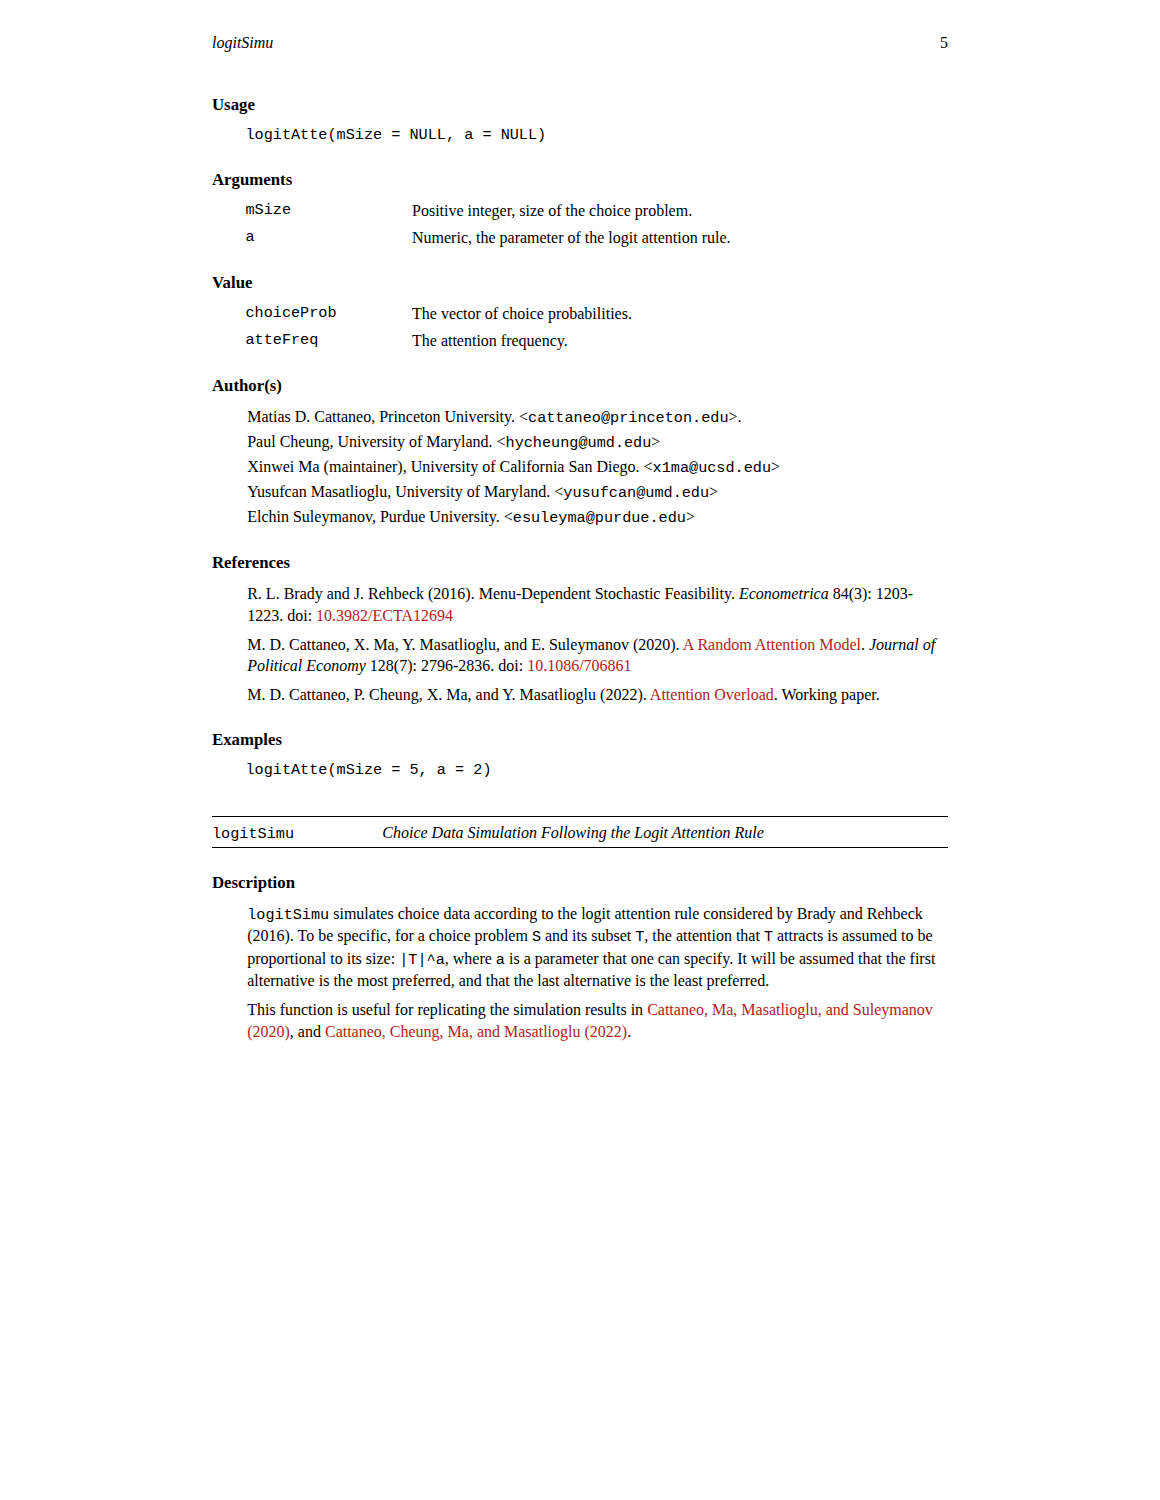logitSimu 5
Usage
logitAtte(mSize = NULL, a = NULL)
Arguments
mSize
Positive integer, size of the choice problem.
a
Numeric, the parameter of the logit attention rule.
Value
choiceProb
The vector of choice probabilities.
atteFreq
The attention frequency.
Author(s)
Matias D. Cattaneo, Princeton University. <cattaneo@princeton.edu>.
Paul Cheung, University of Maryland. <hycheung@umd.edu>
Xinwei Ma (maintainer), University of California San Diego. <x1ma@ucsd.edu>
Yusufcan Masatlioglu, University of Maryland. <yusufcan@umd.edu>
Elchin Suleymanov, Purdue University. <esuleyma@purdue.edu>
References
R. L. Brady and J. Rehbeck (2016). Menu-Dependent Stochastic Feasibility. Econometrica 84(3): 1203-1223. doi: 10.3982/ECTA12694
M. D. Cattaneo, X. Ma, Y. Masatlioglu, and E. Suleymanov (2020). A Random Attention Model. Journal of Political Economy 128(7): 2796-2836. doi: 10.1086/706861
M. D. Cattaneo, P. Cheung, X. Ma, and Y. Masatlioglu (2022). Attention Overload. Working paper.
Examples
logitAtte(mSize = 5, a = 2)
logitSimu Choice Data Simulation Following the Logit Attention Rule
Description
logitSimu simulates choice data according to the logit attention rule considered by Brady and Rehbeck (2016). To be specific, for a choice problem S and its subset T, the attention that T attracts is assumed to be proportional to its size: |T|^a, where a is a parameter that one can specify. It will be assumed that the first alternative is the most preferred, and that the last alternative is the least preferred.
This function is useful for replicating the simulation results in Cattaneo, Ma, Masatlioglu, and Suleymanov (2020), and Cattaneo, Cheung, Ma, and Masatlioglu (2022).